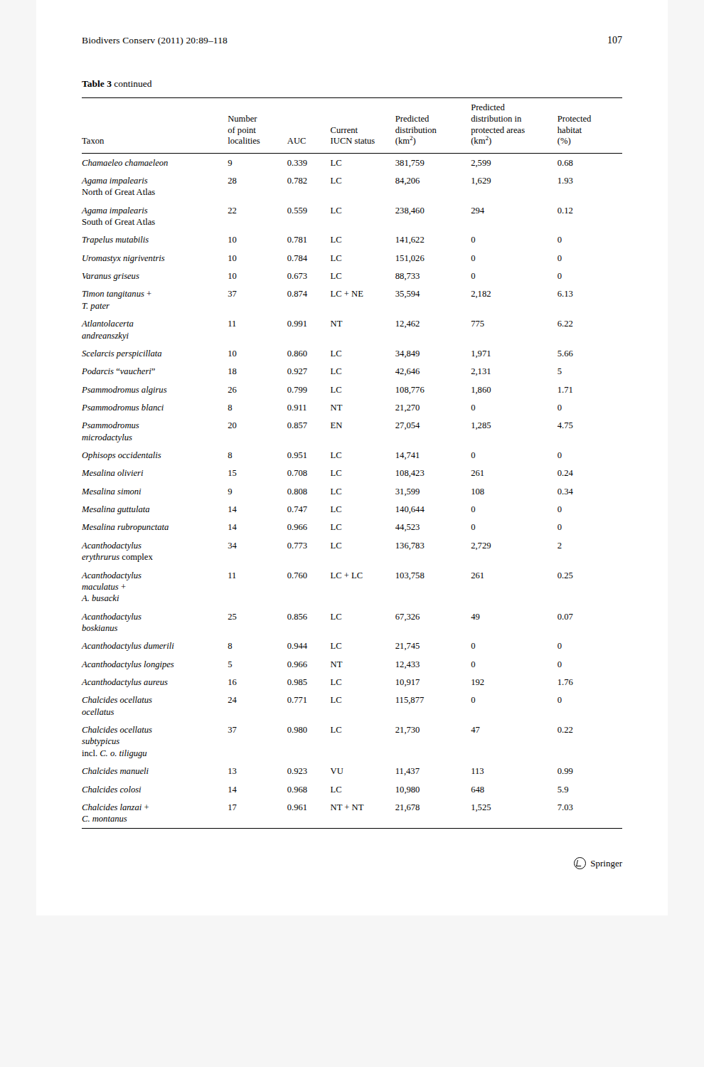Biodivers Conserv (2011) 20:89–118 107
Table 3 continued
| Taxon | Number of point localities | AUC | Current IUCN status | Predicted distribution (km 2 ) | Predicted distribution in protected areas (km 2 ) | Protected habitat (%) |
| --- | --- | --- | --- | --- | --- | --- |
| Chamaeleo chamaeleon | 9 | 0.339 | LC | 381,759 | 2,599 | 0.68 |
| Agama impalearis North of Great Atlas | 28 | 0.782 | LC | 84,206 | 1,629 | 1.93 |
| Agama impalearis South of Great Atlas | 22 | 0.559 | LC | 238,460 | 294 | 0.12 |
| Trapelus mutabilis | 10 | 0.781 | LC | 141,622 | 0 | 0 |
| Uromastyx nigriventris | 10 | 0.784 | LC | 151,026 | 0 | 0 |
| Varanus griseus | 10 | 0.673 | LC | 88,733 | 0 | 0 |
| Timon tangitanus + T. pater | 37 | 0.874 | LC + NE | 35,594 | 2,182 | 6.13 |
| Atlantolacerta andreanszkyi | 11 | 0.991 | NT | 12,462 | 775 | 6.22 |
| Scelarcis perspicillata | 10 | 0.860 | LC | 34,849 | 1,971 | 5.66 |
| Podarcis “ vaucheri ” | 18 | 0.927 | LC | 42,646 | 2,131 | 5 |
| Psammodromus algirus | 26 | 0.799 | LC | 108,776 | 1,860 | 1.71 |
| Psammodromus blanci | 8 | 0.911 | NT | 21,270 | 0 | 0 |
| Psammodromus microdactylus | 20 | 0.857 | EN | 27,054 | 1,285 | 4.75 |
| Ophisops occidentalis | 8 | 0.951 | LC | 14,741 | 0 | 0 |
| Mesalina olivieri | 15 | 0.708 | LC | 108,423 | 261 | 0.24 |
| Mesalina simoni | 9 | 0.808 | LC | 31,599 | 108 | 0.34 |
| Mesalina guttulata | 14 | 0.747 | LC | 140,644 | 0 | 0 |
| Mesalina rubropunctata | 14 | 0.966 | LC | 44,523 | 0 | 0 |
| Acanthodactylus erythrurus complex | 34 | 0.773 | LC | 136,783 | 2,729 | 2 |
| Acanthodactylus maculatus + A. busacki | 11 | 0.760 | LC + LC | 103,758 | 261 | 0.25 |
| Acanthodactylus boskianus | 25 | 0.856 | LC | 67,326 | 49 | 0.07 |
| Acanthodactylus dumerili | 8 | 0.944 | LC | 21,745 | 0 | 0 |
| Acanthodactylus longipes | 5 | 0.966 | NT | 12,433 | 0 | 0 |
| Acanthodactylus aureus | 16 | 0.985 | LC | 10,917 | 192 | 1.76 |
| Chalcides ocellatus ocellatus | 24 | 0.771 | LC | 115,877 | 0 | 0 |
| Chalcides ocellatus subtypicus incl. C. o. tiligugu | 37 | 0.980 | LC | 21,730 | 47 | 0.22 |
| Chalcides manueli | 13 | 0.923 | VU | 11,437 | 113 | 0.99 |
| Chalcides colosi | 14 | 0.968 | LC | 10,980 | 648 | 5.9 |
| Chalcides lanzai + C. montanus | 17 | 0.961 | NT + NT | 21,678 | 1,525 | 7.03 |
Springer